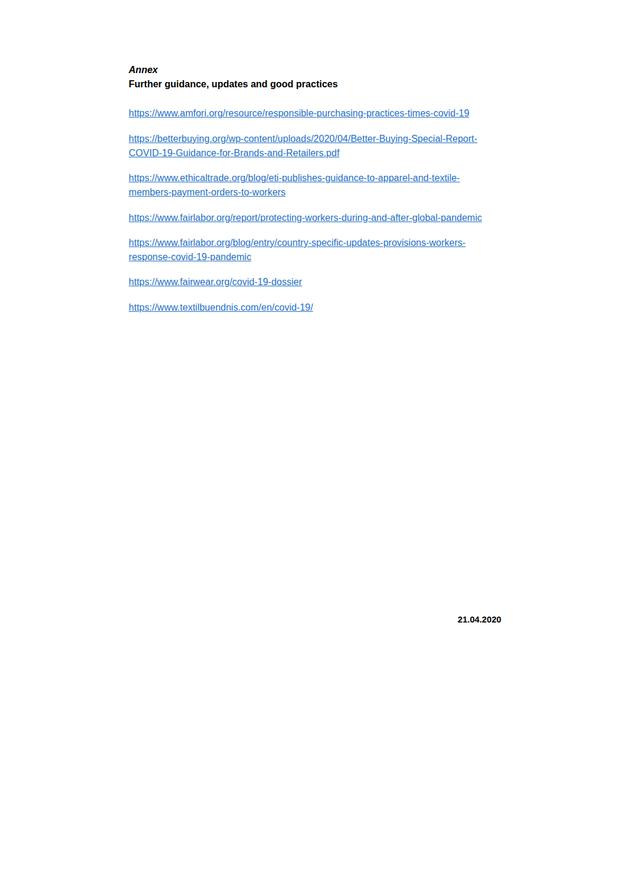Annex Further guidance, updates and good practices
https://www.amfori.org/resource/responsible-purchasing-practices-times-covid-19
https://betterbuying.org/wp-content/uploads/2020/04/Better-Buying-Special-Report-COVID-19-Guidance-for-Brands-and-Retailers.pdf
https://www.ethicaltrade.org/blog/eti-publishes-guidance-to-apparel-and-textile-members-payment-orders-to-workers
https://www.fairlabor.org/report/protecting-workers-during-and-after-global-pandemic
https://www.fairlabor.org/blog/entry/country-specific-updates-provisions-workers-response-covid-19-pandemic
https://www.fairwear.org/covid-19-dossier
https://www.textilbuendnis.com/en/covid-19/
21.04.2020